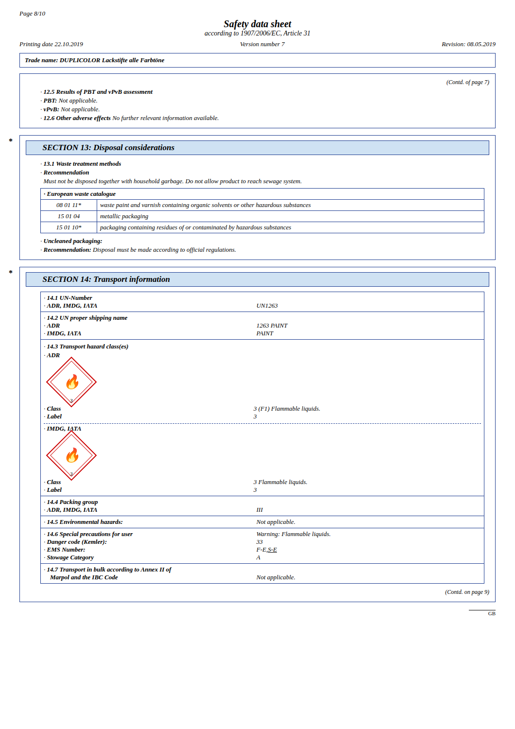Page 8/10
Safety data sheet
according to 1907/2006/EC, Article 31
Printing date 22.10.2019 Version number 7 Revision: 08.05.2019
Trade name: DUPLICOLOR Lackstifte alle Farbtöne
(Contd. of page 7)
· 12.5 Results of PBT and vPvB assessment
· PBT: Not applicable.
· vPvB: Not applicable.
· 12.6 Other adverse effects No further relevant information available.
*
SECTION 13: Disposal considerations
· 13.1 Waste treatment methods
· Recommendation
Must not be disposed together with household garbage. Do not allow product to reach sewage system.
| · European waste catalogue |
| --- |
| 08 01 11* | waste paint and varnish containing organic solvents or other hazardous substances |
| 15 01 04 | metallic packaging |
| 15 01 10* | packaging containing residues of or contaminated by hazardous substances |
· Uncleaned packaging:
· Recommendation: Disposal must be made according to official regulations.
*
SECTION 14: Transport information
| · 14.1 UN-Number · ADR, IMDG, IATA | UN1263 |
| · 14.2 UN proper shipping name · ADR · IMDG, IATA | 1263 PAINT PAINT |
| · 14.3 Transport hazard class(es) · ADR 🔥 3 / · Class / 3 (F1) Flammable liquids. / / · Label / 3 / · IMDG, IATA 🔥 3 / · Class / 3 Flammable liquids. / / · Label / 3 / |
| · 14.4 Packing group · ADR, IMDG, IATA | III |
| · 14.5 Environmental hazards: | Not applicable. |
| · 14.6 Special precautions for user · Danger code (Kemler): · EMS Number: · Stowage Category | Warning: Flammable liquids. 33 F-E, S-E A |
| · 14.7 Transport in bulk according to Annex II of Marpol and the IBC Code | Not applicable. |
(Contd. on page 9)
GB